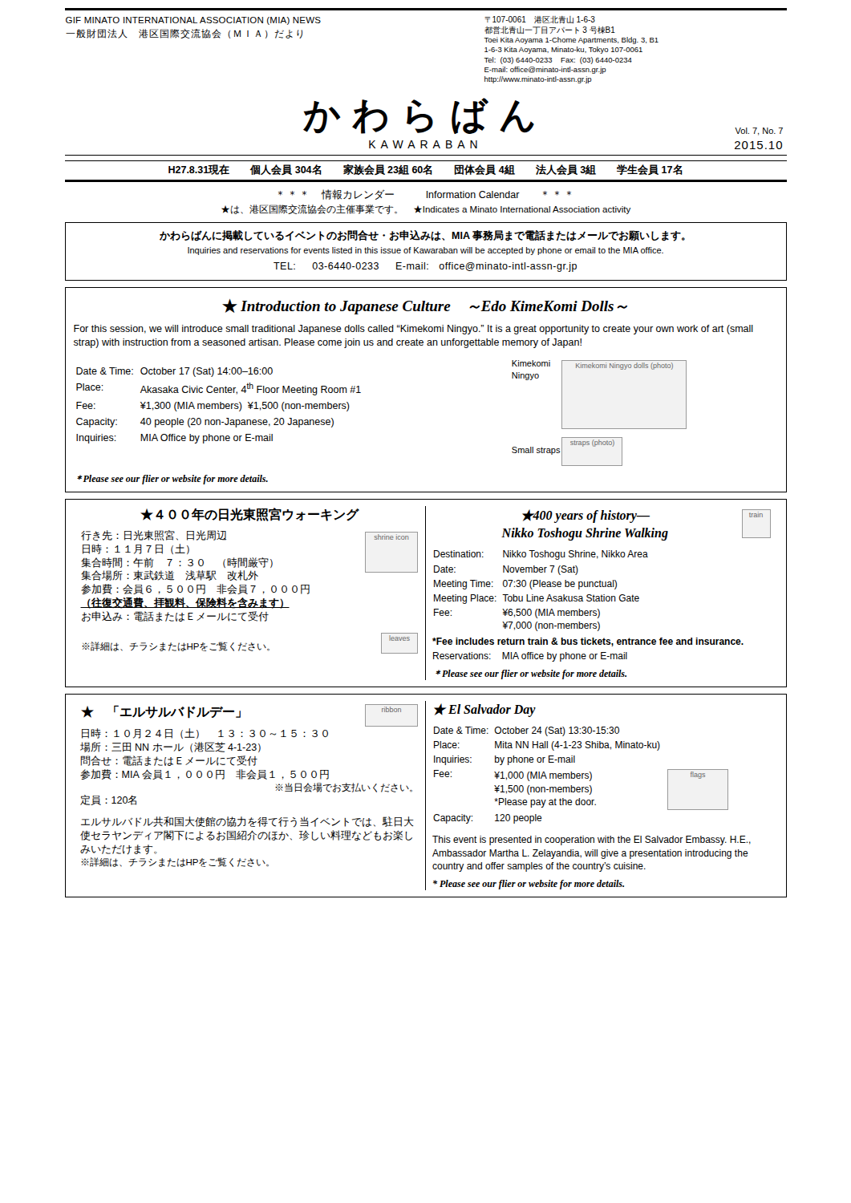| GIF MINATO INTERNATIONAL ASSOCIATION (MIA) NEWS 一般財団法人 港区国際交流協会（ＭＩＡ）だより | 〒107-0061 港区北青山 1-6-3 都営北青山一丁目アパート 3 号棟B1 Toei Kita Aoyama 1-Chome Apartments, Bldg. 3, B1 1-6-3 Kita Aoyama, Minato-ku, Tokyo 107-0061 Tel: (03) 6440-0233 Fax: (03) 6440-0234 E-mail: office@minato-intl-assn.gr.jp http://www.minato-intl-assn.gr.jp |
かわらばん
KAWARABAN
Vol. 7, No. 7
2015.10
H27.8.31現在　　個人会員 304名　　家族会員 23組 60名　　団体会員 4組　　法人会員 3組　　学生会員 17名
＊＊＊　情報カレンダー　　　Information Calendar　　＊＊＊
★は、港区国際交流協会の主催事業です。　★Indicates a Minato International Association activity
かわらばんに掲載しているイベントのお問合せ・お申込みは、MIA 事務局まで電話またはメールでお願いします。
Inquiries and reservations for events listed in this issue of Kawaraban will be accepted by phone or email to the MIA office.
TEL: 03-6440-0233 E-mail: office@minato-intl-assn-gr.jp
★ Introduction to Japanese Culture　～Edo KimeKomi Dolls～
For this session, we will introduce small traditional Japanese dolls called “Kimekomi Ningyo.” It is a great opportunity to create your own work of art (small strap) with instruction from a seasoned artisan. Please come join us and create an unforgettable memory of Japan!
| / Date & Time: / October 17 (Sat) 14:00–16:00 / / Place: / Akasaka Civic Center, 4 th Floor Meeting Room #1 / / Fee: / ¥1,300 (MIA members) ¥1,500 (non-members) / / Capacity: / 40 people (20 non-Japanese, 20 Japanese) / / Inquiries: / MIA Office by phone or E-mail / | / Kimekomi Ningyo / Kimekomi Ningyo dolls (photo) / / Small straps / straps (photo) / |
＊Please see our flier or website for more details.
| ★４００年の日光東照宮ウォーキング / 行き先：日光東照宮、日光周辺 日時：１１月７日（土） 集合時間：午前 ７：３０ （時間厳守） 集合場所：東武鉄道 浅草駅 改札外 参加費：会員６，５００円 非会員７，０００円 （往復交通費、拝観料、保険料を含みます） お申込み：電話またはＥメールにて受付 / shrine icon / / ※詳細は、チラシまたはHPをご覧ください。 / leaves / | / ★400 years of history— Nikko Toshogu Shrine Walking / train / / Destination: / Nikko Toshogu Shrine, Nikko Area / / Date: / November 7 (Sat) / / Meeting Time: / 07:30 (Please be punctual) / / Meeting Place: / Tobu Line Asakusa Station Gate / / Fee: / ¥6,500 (MIA members) ¥7,000 (non-members) / *Fee includes return train & bus tickets, entrance fee and insurance. Reservations: MIA office by phone or E-mail ＊Please see our flier or website for more details. |
| / ★ 「エルサルバドルデー」 / ribbon / 日時：１０月２４日（土） １３：３０～１５：３０ 場所：三田 NN ホール（港区芝 4-1-23） 問合せ：電話またはＥメールにて受付 参加費：MIA 会員１，０００円 非会員１，５００円 ※当日会場でお支払いください。 定員：120名 エルサルバドル共和国大使館の協力を得て行う当イベントでは、駐日大使セラヤンディア閣下によるお国紹介のほか、珍しい料理などもお楽しみいただけます。 ※詳細は、チラシまたはHPをご覧ください。 | ★ El Salvador Day / Date & Time: / October 24 (Sat) 13:30-15:30 / / Place: / Mita NN Hall (4-1-23 Shiba, Minato-ku) / / Inquiries: / by phone or E-mail / / Fee: / ¥1,000 (MIA members) ¥1,500 (non-members) *Please pay at the door. / flags / / Capacity: / 120 people / This event is presented in cooperation with the El Salvador Embassy. H.E., Ambassador Martha L. Zelayandia, will give a presentation introducing the country and offer samples of the country’s cuisine. * Please see our flier or website for more details. |